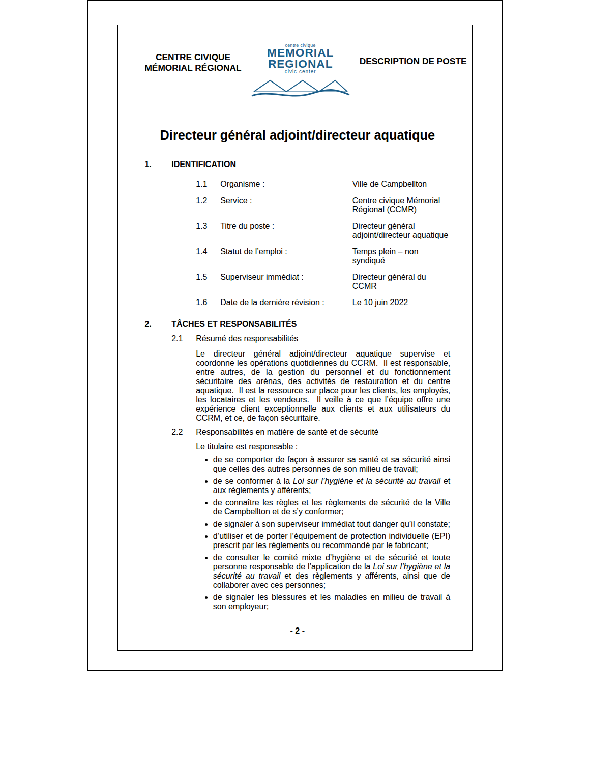CENTRE CIVIQUE
MÉMORIAL RÉGIONAL
centre civique
MEMORIAL
REGIONAL
civic center
DESCRIPTION DE POSTE
Directeur général adjoint/directeur aquatique
1. IDENTIFICATION
| 1.1 | Organisme : | Ville de Campbellton |
| 1.2 | Service : | Centre civique Mémorial Régional (CCMR) |
| 1.3 | Titre du poste : | Directeur général adjoint/directeur aquatique |
| 1.4 | Statut de l’emploi : | Temps plein – non syndiqué |
| 1.5 | Superviseur immédiat : | Directeur général du CCMR |
| 1.6 | Date de la dernière révision : | Le 10 juin 2022 |
2. TÂCHES ET RESPONSABILITÉS
2.1 Résumé des responsabilités
Le directeur général adjoint/directeur aquatique supervise et coordonne les opérations quotidiennes du CCRM. Il est responsable, entre autres, de la gestion du personnel et du fonctionnement sécuritaire des arénas, des activités de restauration et du centre aquatique. Il est la ressource sur place pour les clients, les employés, les locataires et les vendeurs. Il veille à ce que l’équipe offre une expérience client exceptionnelle aux clients et aux utilisateurs du CCRM, et ce, de façon sécuritaire.
2.2 Responsabilités en matière de santé et de sécurité
Le titulaire est responsable :
de se comporter de façon à assurer sa santé et sa sécurité ainsi que celles des autres personnes de son milieu de travail;
de se conformer à la Loi sur l’hygiène et la sécurité au travail et aux règlements y afférents;
de connaître les règles et les règlements de sécurité de la Ville de Campbellton et de s’y conformer;
de signaler à son superviseur immédiat tout danger qu’il constate;
d’utiliser et de porter l’équipement de protection individuelle (EPI) prescrit par les règlements ou recommandé par le fabricant;
de consulter le comité mixte d’hygiène et de sécurité et toute personne responsable de l’application de la Loi sur l’hygiène et la sécurité au travail et des règlements y afférents, ainsi que de collaborer avec ces personnes;
de signaler les blessures et les maladies en milieu de travail à son employeur;
- 2 -